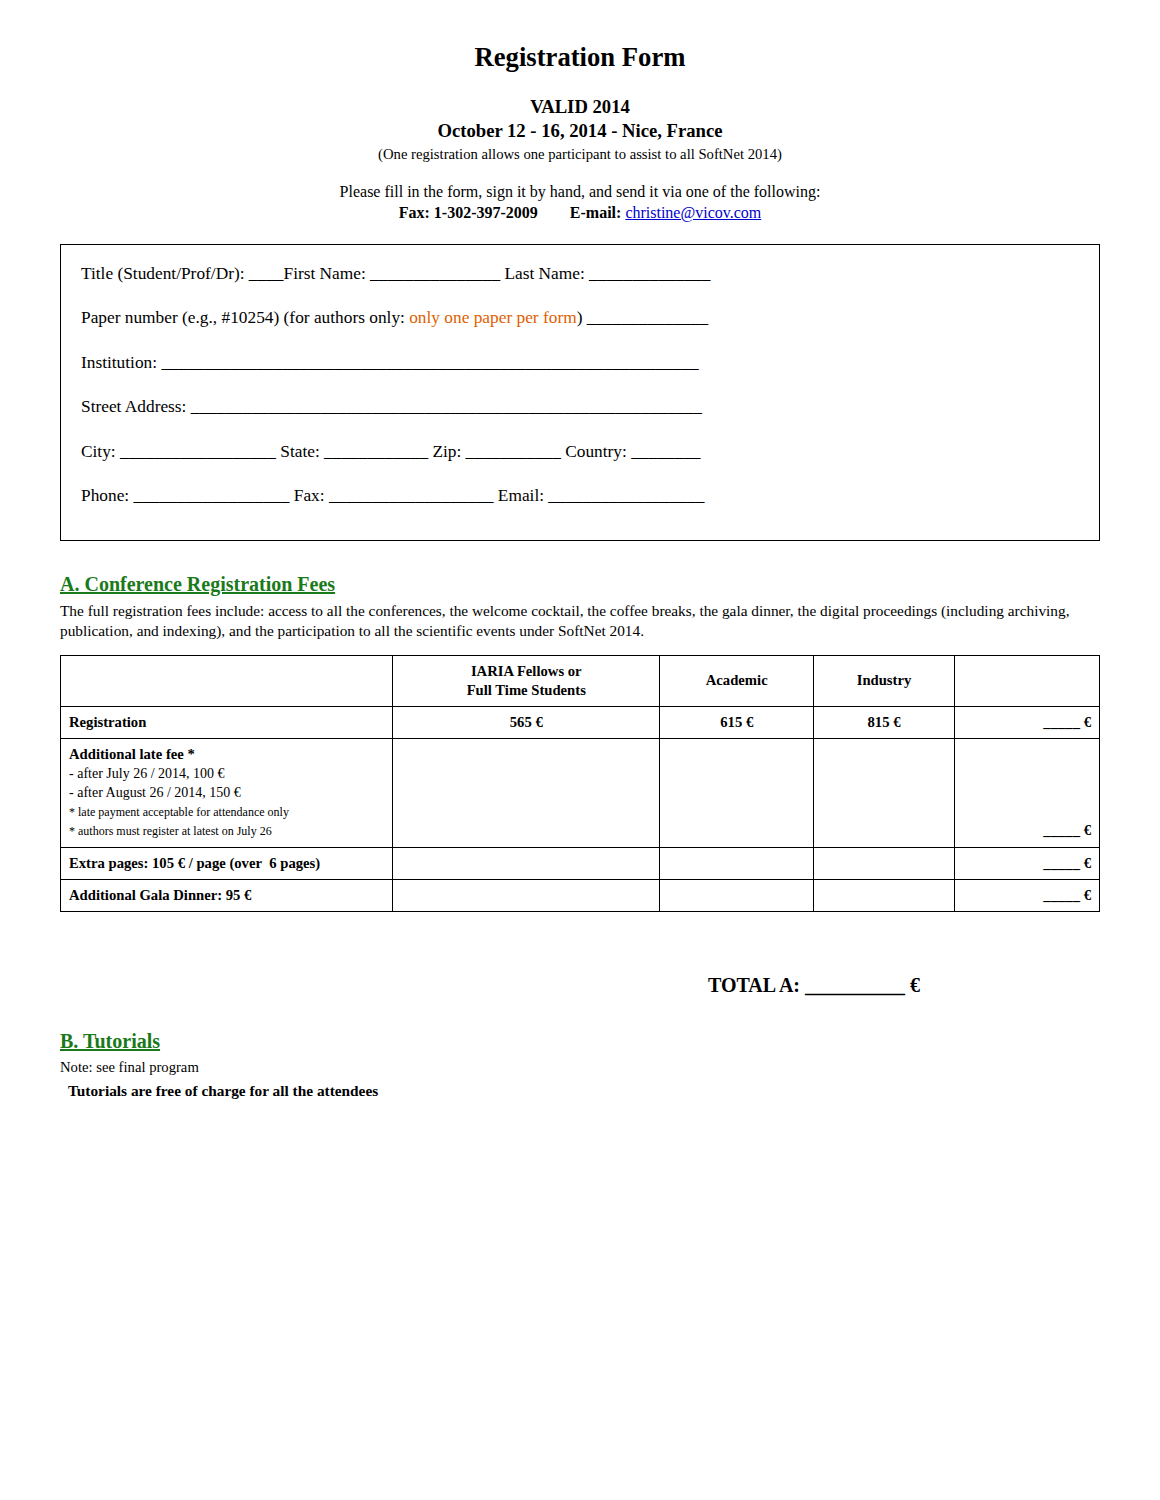Registration Form
VALID 2014
October 12 - 16, 2014 - Nice, France
(One registration allows one participant to assist to all SoftNet 2014)
Please fill in the form, sign it by hand, and send it via one of the following:
Fax: 1-302-397-2009 E-mail: christine@vicov.com
Title (Student/Prof/Dr): ____First Name: _______________ Last Name: ______________
Paper number (e.g., #10254) (for authors only: only one paper per form) ______________
Institution: ______________________________________________________________
Street Address: ___________________________________________________________
City: __________________ State: ____________ Zip: ___________ Country: ________
Phone: __________________ Fax: ___________________ Email: __________________
A. Conference Registration Fees
The full registration fees include: access to all the conferences, the welcome cocktail, the coffee breaks, the gala dinner, the digital proceedings (including archiving, publication, and indexing), and the participation to all the scientific events under SoftNet 2014.
| | IARIA Fellows or Full Time Students | Academic | Industry | |
| Registration | 565 € | 615 € | 815 € | _____ € |
| Additional late fee * - after July 26 / 2014, 100 € - after August 26 / 2014, 150 € * late payment acceptable for attendance only * authors must register at latest on July 26 | | | | _____ € |
| Extra pages: 105 € / page (over 6 pages) | | | | _____ € |
| Additional Gala Dinner: 95 € | | | | _____ € |
TOTAL A: __________ €
B. Tutorials
Note: see final program
Tutorials are free of charge for all the attendees